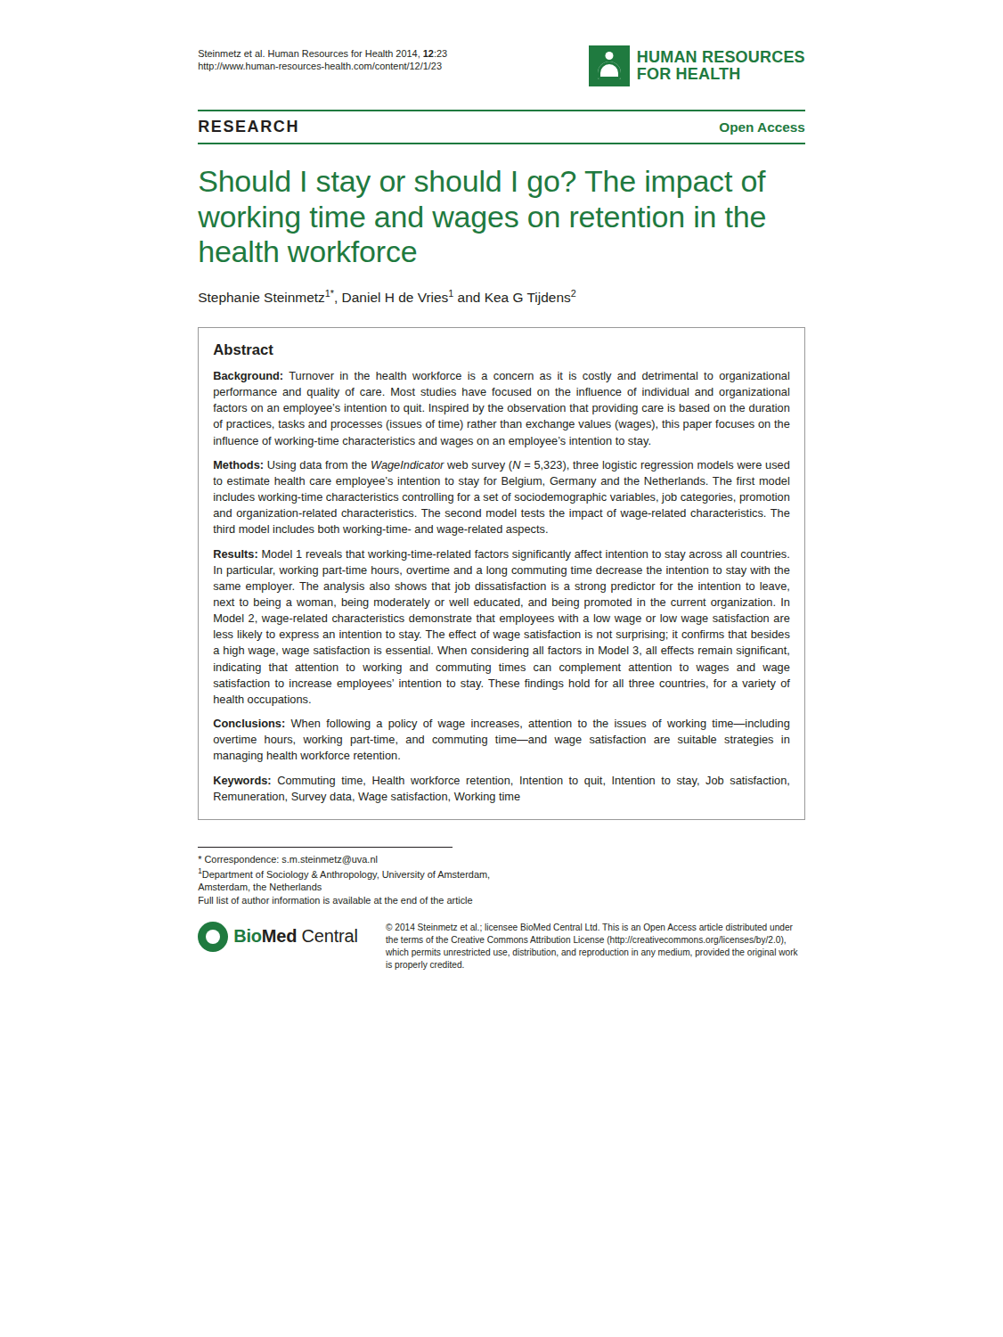Steinmetz et al. Human Resources for Health 2014, 12:23
http://www.human-resources-health.com/content/12/1/23
Human Resources for Health
Research
Open Access
Should I stay or should I go? The impact of working time and wages on retention in the health workforce
Stephanie Steinmetz1*, Daniel H de Vries1 and Kea G Tijdens2
Abstract
Background: Turnover in the health workforce is a concern as it is costly and detrimental to organizational performance and quality of care. Most studies have focused on the influence of individual and organizational factors on an employee’s intention to quit. Inspired by the observation that providing care is based on the duration of practices, tasks and processes (issues of time) rather than exchange values (wages), this paper focuses on the influence of working-time characteristics and wages on an employee’s intention to stay.
Methods: Using data from the WageIndicator web survey (N = 5,323), three logistic regression models were used to estimate health care employee’s intention to stay for Belgium, Germany and the Netherlands. The first model includes working-time characteristics controlling for a set of sociodemographic variables, job categories, promotion and organization-related characteristics. The second model tests the impact of wage-related characteristics. The third model includes both working-time- and wage-related aspects.
Results: Model 1 reveals that working-time-related factors significantly affect intention to stay across all countries. In particular, working part-time hours, overtime and a long commuting time decrease the intention to stay with the same employer. The analysis also shows that job dissatisfaction is a strong predictor for the intention to leave, next to being a woman, being moderately or well educated, and being promoted in the current organization. In Model 2, wage-related characteristics demonstrate that employees with a low wage or low wage satisfaction are less likely to express an intention to stay. The effect of wage satisfaction is not surprising; it confirms that besides a high wage, wage satisfaction is essential. When considering all factors in Model 3, all effects remain significant, indicating that attention to working and commuting times can complement attention to wages and wage satisfaction to increase employees’ intention to stay. These findings hold for all three countries, for a variety of health occupations.
Conclusions: When following a policy of wage increases, attention to the issues of working time—including overtime hours, working part-time, and commuting time—and wage satisfaction are suitable strategies in managing health workforce retention.
Keywords: Commuting time, Health workforce retention, Intention to quit, Intention to stay, Job satisfaction, Remuneration, Survey data, Wage satisfaction, Working time
* Correspondence: s.m.steinmetz@uva.nl
1Department of Sociology & Anthropology, University of Amsterdam,
Amsterdam, the Netherlands
Full list of author information is available at the end of the article
Bio Med Central
© 2014 Steinmetz et al.; licensee BioMed Central Ltd. This is an Open Access article distributed under the terms of the Creative Commons Attribution License (http://creativecommons.org/licenses/by/2.0), which permits unrestricted use, distribution, and reproduction in any medium, provided the original work is properly credited.